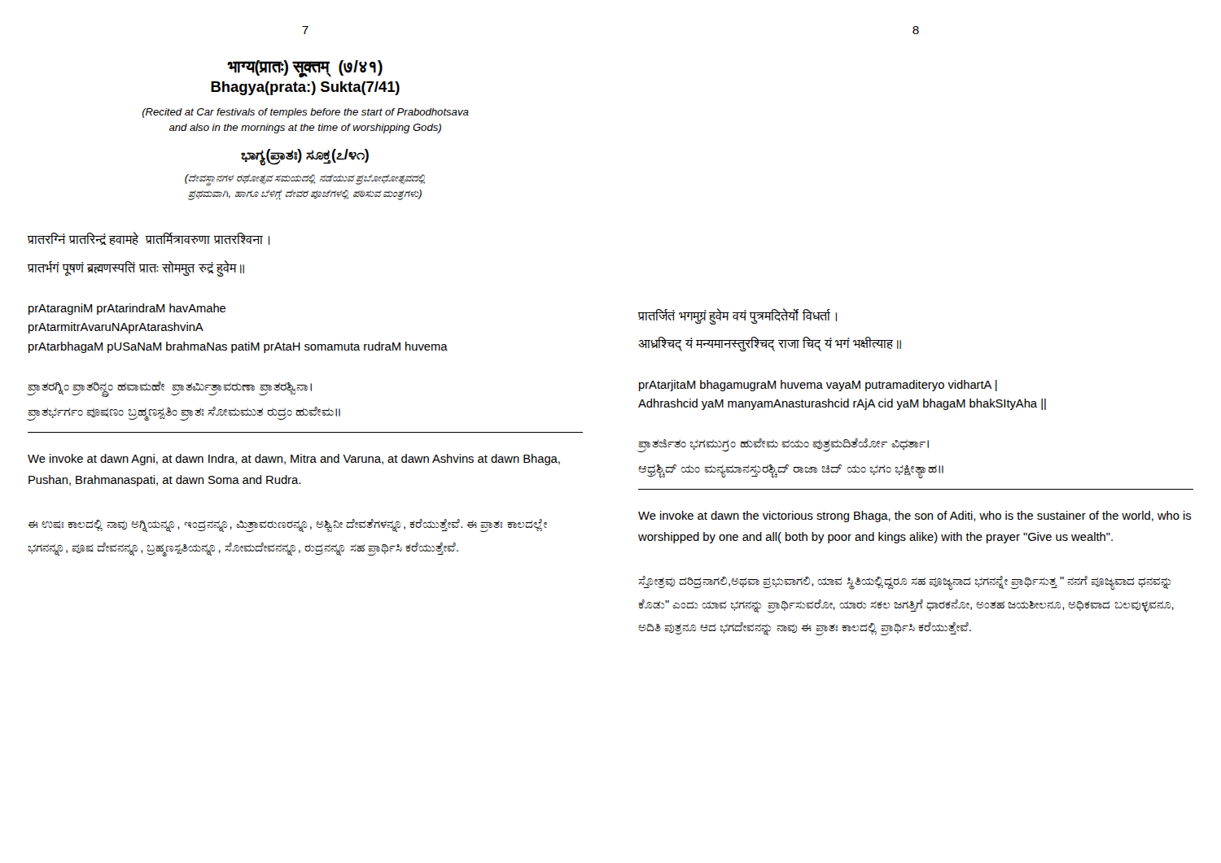7
भाग्य(प्रातः) सूक्तम् (७/४१)
Bhagya(prata:) Sukta(7/41)
(Recited at Car festivals of temples before the start of Prabodhotsava
and also in the mornings at the time of worshipping Gods)
ಭಾಗ್ಯ(ಪ್ರಾತಃ) ಸೂಕ್ತ(೭/೪೧)
(ದೇವಸ್ಥಾನಗಳ ರಥೋತ್ಸವ ಸಮಯದಲ್ಲಿ ನಡೆಯುವ ಪ್ರಬೋಧೋತ್ಸವದಲ್ಲಿ
ಪ್ರಥಮವಾಗಿ, ಹಾಗೂ ಬೆಳಿಗ್ಗೆ ದೇವರ ಪೂಜೆಗಳಲ್ಲಿ ಪಠಿಸುವ ಮಂತ್ರಗಳು)
प्रातरग्निं प्रातरिन्द्रं हवामहे प्रातर्मित्रावरुणा प्रातरश्विना।
प्रातर्भगं पूषणं ब्रह्मणस्पतिं प्रातः सोममुत रुद्रं हुवेम॥
prAtaragniM prAtarindraM havAmahe
prAtarmitrAvaruNAprAtarashvinA
prAtarbhagaM pUSaNaM brahmaNas patiM prAtaH somamuta rudraM huvema
ಪ್ರಾತರಗ್ನಿಂ ಪ್ರಾತರಿನ್ದ್ರಂ ಹವಾಮಹೇ ಪ್ರಾತರ್ಮಿತ್ರಾವರುಣಾ ಪ್ರಾತರಶ್ವಿನಾ।
ಪ್ರಾತರ್ಭರ್ಗಂ ಪೂಷಣಂ ಬ್ರಹ್ಮಣಸ್ಪತಿಂ ಪ್ರಾತಃ ಸೋಮಮುತ ರುದ್ರಂ ಹುವೇಮ॥
We invoke at dawn Agni, at dawn Indra, at dawn, Mitra and Varuna, at dawn Ashvins at dawn Bhaga, Pushan, Brahmanaspati, at dawn Soma and Rudra.
ಈ ಉಷಃ ಕಾಲದಲ್ಲಿ ನಾವು ಅಗ್ನಿಯನ್ನೂ, ಇಂದ್ರನನ್ನೂ, ಮಿತ್ರಾವರುಣರನ್ನೂ, ಅಶ್ವಿನೀ ದೇವತೆಗಳನ್ನೂ, ಕರೆಯುತ್ತೇವೆ. ಈ ಪ್ರಾತಃ ಕಾಲದಲ್ಲೇ ಭಗನನ್ನೂ, ಪೂಷ ದೇವನನ್ನೂ, ಬ್ರಹ್ಮಣಸ್ಪತಿಯನ್ನೂ, ಸೋಮದೇವನನ್ನೂ, ರುದ್ರನನ್ನೂ ಸಹ ಪ್ರಾರ್ಥಿಸಿ ಕರೆಯುತ್ತೇವೆ.
8
प्रातर्जितं भगमुग्रं हुवेम वयं पुत्रमदितेर्यो विधर्ता।
आध्रश्चिद् यं मन्यमानस्तुरश्चिद् राजा चिद् यं भगं भक्षीत्याह॥
prAtarjitaM bhagamugraM huvema vayaM putramaditeryo vidhartA |
Adhrashcid yaM manyamAnasturashcid rAjA cid yaM bhagaM bhakSItyAha ||
ಪ್ರಾತರ್ಜಿತಂ ಭಗಮುಗ್ರಂ ಹುವೇಮ ವಯಂ ಪುತ್ರಮದಿತೆರ್ಯೋ ವಿಧರ್ತಾ।
ಆಧ್ರಶ್ಚಿದ್ ಯಂ ಮನ್ಯಮಾನಸ್ತುರಶ್ಚಿದ್ ರಾಜಾ ಚಿದ್ ಯಂ ಭಗಂ ಭಕ್ಷೀತ್ಯಾಹ॥
We invoke at dawn the victorious strong Bhaga, the son of Aditi, who is the sustainer of the world, who is worshipped by one and all( both by poor and kings alike) with the prayer "Give us wealth".
ಸ್ತೋತ್ರವು ದರಿದ್ರನಾಗಲಿ,ಅಥವಾ ಪ್ರಭುವಾಗಲಿ, ಯಾವ ಸ್ಥಿತಿಯಲ್ಲಿದ್ದರೂ ಸಹ ಪೂಜ್ಯನಾದ ಭಗನನ್ನೇ ಪ್ರಾರ್ಥಿಸುತ್ತ " ನನಗೆ ಪೂಜ್ಯವಾದ ಧನವನ್ನು ಕೊಡು" ಎಂದು ಯಾವ ಭಗನನ್ನು ಪ್ರಾರ್ಥಿಸುವರೋ, ಯಾರು ಸಕಲ ಜಗತ್ತಿಗೆ ಧಾರಕನೋ, ಅಂತಹ ಜಯಶೀಲನೂ, ಅಧಿಕವಾದ ಬಲವುಳ್ಳವನೂ, ಅದಿತಿ ಪುತ್ರನೂ ಆದ ಭಗದೇವನನ್ನು ನಾವು ಈ ಪ್ರಾತಃ ಕಾಲದಲ್ಲಿ ಪ್ರಾರ್ಥಿಸಿ ಕರೆಯುತ್ತೇವೆ.